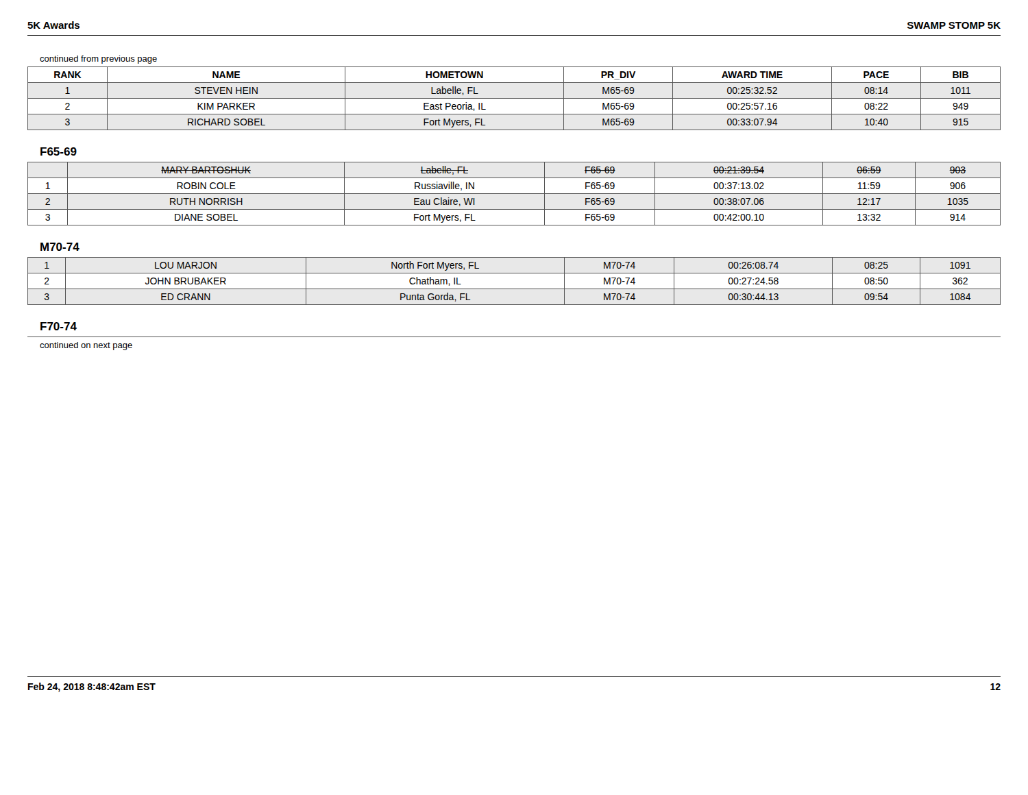5K Awards SWAMP STOMP 5K
continued from previous page
| RANK | NAME | HOMETOWN | PR_DIV | AWARD TIME | PACE | BIB |
| --- | --- | --- | --- | --- | --- | --- |
| 1 | STEVEN HEIN | Labelle, FL | M65-69 | 00:25:32.52 | 08:14 | 1011 |
| 2 | KIM PARKER | East Peoria, IL | M65-69 | 00:25:57.16 | 08:22 | 949 |
| 3 | RICHARD SOBEL | Fort Myers, FL | M65-69 | 00:33:07.94 | 10:40 | 915 |
F65-69
| | MARY BARTOSHUK | Labelle, FL | F65-69 | 00:21:39.54 | 06:59 | 903 |
| 1 | ROBIN COLE | Russiaville, IN | F65-69 | 00:37:13.02 | 11:59 | 906 |
| 2 | RUTH NORRISH | Eau Claire, WI | F65-69 | 00:38:07.06 | 12:17 | 1035 |
| 3 | DIANE SOBEL | Fort Myers, FL | F65-69 | 00:42:00.10 | 13:32 | 914 |
M70-74
| 1 | LOU MARJON | North Fort Myers, FL | M70-74 | 00:26:08.74 | 08:25 | 1091 |
| 2 | JOHN BRUBAKER | Chatham, IL | M70-74 | 00:27:24.58 | 08:50 | 362 |
| 3 | ED CRANN | Punta Gorda, FL | M70-74 | 00:30:44.13 | 09:54 | 1084 |
F70-74
continued on next page
Feb 24, 2018 8:48:42am EST 12